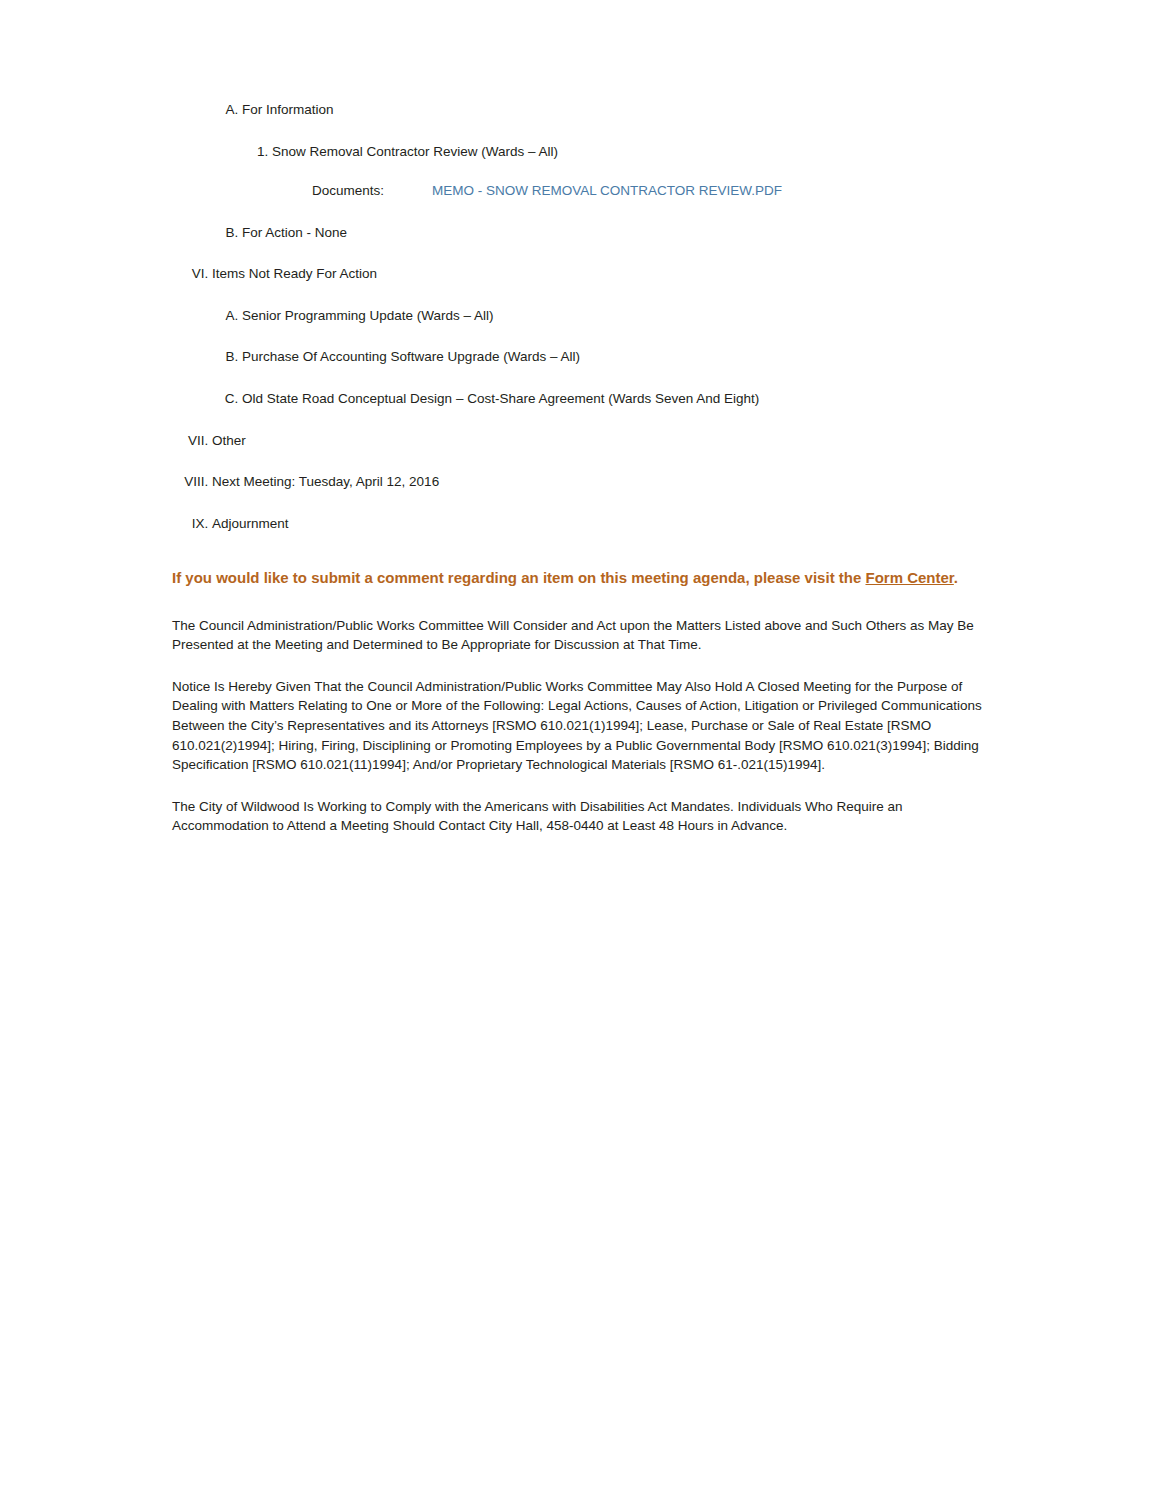For Information
Snow Removal Contractor Review (Wards – All)
Documents: MEMO - SNOW REMOVAL CONTRACTOR REVIEW.PDF
For Action - None
Items Not Ready For Action
Senior Programming Update (Wards – All)
Purchase Of Accounting Software Upgrade (Wards – All)
Old State Road Conceptual Design – Cost-Share Agreement (Wards Seven And Eight)
Other
Next Meeting: Tuesday, April 12, 2016
Adjournment
If you would like to submit a comment regarding an item on this meeting agenda, please visit the Form Center.
The Council Administration/Public Works Committee Will Consider and Act upon the Matters Listed above and Such Others as May Be Presented at the Meeting and Determined to Be Appropriate for Discussion at That Time.
Notice Is Hereby Given That the Council Administration/Public Works Committee May Also Hold A Closed Meeting for the Purpose of Dealing with Matters Relating to One or More of the Following: Legal Actions, Causes of Action, Litigation or Privileged Communications Between the City’s Representatives and its Attorneys [RSMO 610.021(1)1994]; Lease, Purchase or Sale of Real Estate [RSMO 610.021(2)1994]; Hiring, Firing, Disciplining or Promoting Employees by a Public Governmental Body [RSMO 610.021(3)1994]; Bidding Specification [RSMO 610.021(11)1994]; And/or Proprietary Technological Materials [RSMO 61-.021(15)1994].
The City of Wildwood Is Working to Comply with the Americans with Disabilities Act Mandates. Individuals Who Require an Accommodation to Attend a Meeting Should Contact City Hall, 458-0440 at Least 48 Hours in Advance.